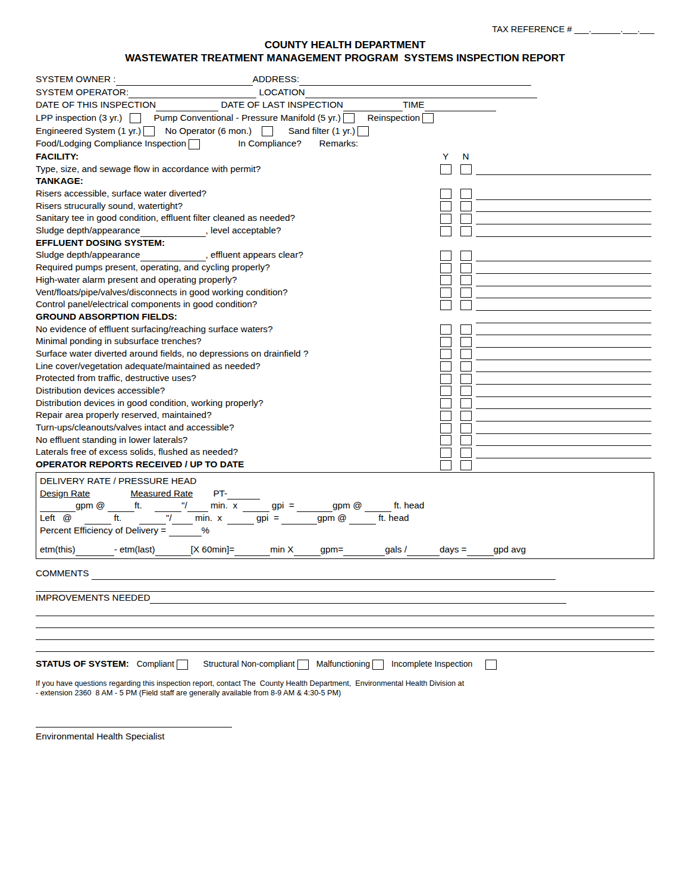TAX REFERENCE # ___.______.___.___
COUNTY HEALTH DEPARTMENT
WASTEWATER TREATMENT MANAGEMENT PROGRAM SYSTEMS INSPECTION REPORT
SYSTEM OWNER : ADDRESS:
SYSTEM OPERATOR: LOCATION
DATE OF THIS INSPECTION DATE OF LAST INSPECTION TIME
LPP inspection (3 yr.) Pump Conventional - Pressure Manifold (5 yr.) Reinspection
Engineered System (1 yr.) No Operator (6 mon.) Sand filter (1 yr.)
Food/Lodging Compliance Inspection In Compliance? Remarks:
| FACILITY: | Y | N | |
| Type, size, and sewage flow in accordance with permit? | | | |
| TANKAGE: | | | |
| Risers accessible, surface water diverted? | | | |
| Risers strucurally sound, watertight? | | | |
| Sanitary tee in good condition, effluent filter cleaned as needed? | | | |
| Sludge depth/appearance , level acceptable? | | | |
| EFFLUENT DOSING SYSTEM: | | | |
| Sludge depth/appearance , effluent appears clear? | | | |
| Required pumps present, operating, and cycling properly? | | | |
| High-water alarm present and operating properly? | | | |
| Vent/floats/pipe/valves/disconnects in good working condition? | | | |
| Control panel/electrical components in good condition? | | | |
| GROUND ABSORPTION FIELDS: | | | |
| No evidence of effluent surfacing/reaching surface waters? | | | |
| Minimal ponding in subsurface trenches? | | | |
| Surface water diverted around fields, no depressions on drainfield ? | | | |
| Line cover/vegetation adequate/maintained as needed? | | | |
| Protected from traffic, destructive uses? | | | |
| Distribution devices accessible? | | | |
| Distribution devices in good condition, working properly? | | | |
| Repair area properly reserved, maintained? | | | |
| Turn-ups/cleanouts/valves intact and accessible? | | | |
| No effluent standing in lower laterals? | | | |
| Laterals free of excess solids, flushed as needed? | | | |
| OPERATOR REPORTS RECEIVED / UP TO DATE | | | |
DELIVERY RATE / PRESSURE HEAD
Design Rate Measured Rate PT-
gpm @ ft. "/ min. x gpi = gpm @ ft. head
Left @ ft. "/ min. x gpi = gpm @ ft. head
Percent Efficiency of Delivery = %
etm(this) - etm(last) [X 60min]= min X gpm= gals / days = gpd avg
COMMENTS
IMPROVEMENTS NEEDED
STATUS OF SYSTEM: Compliant Structural Non-compliant Malfunctioning Incomplete Inspection
If you have questions regarding this inspection report, contact The County Health Department, Environmental Health Division at
- extension 2360 8 AM - 5 PM (Field staff are generally available from 8-9 AM & 4:30-5 PM)
Environmental Health Specialist